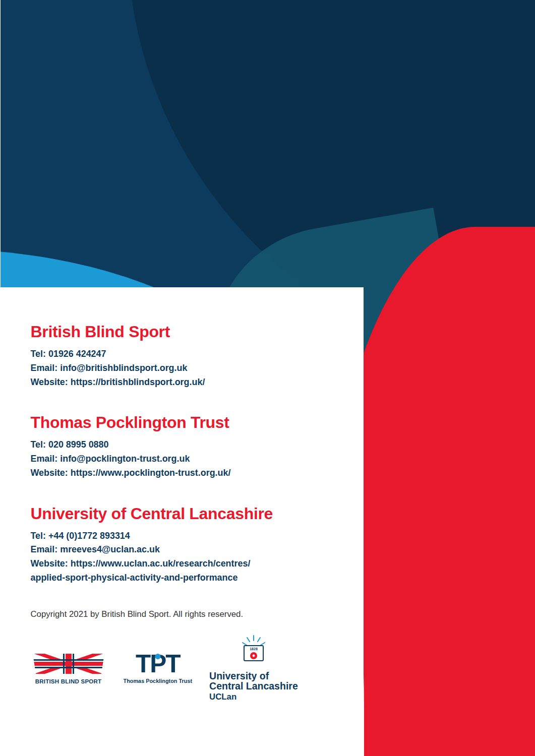British Blind Sport
Tel: 01926 424247
Email: info@britishblindsport.org.uk
Website: https://britishblindsport.org.uk/
Thomas Pocklington Trust
Tel: 020 8995 0880
Email: info@pocklington-trust.org.uk
Website: https://www.pocklington-trust.org.uk/
University of Central Lancashire
Tel: +44 (0)1772 893314
Email: mreeves4@uclan.ac.uk
Website: https://www.uclan.ac.uk/research/centres/
applied-sport-physical-activity-and-performance
Copyright 2021 by British Blind Sport. All rights reserved.
BRITISH BLIND SPORT
TPT
Thomas Pocklington Trust
1828
University of Central Lancashire UCLan